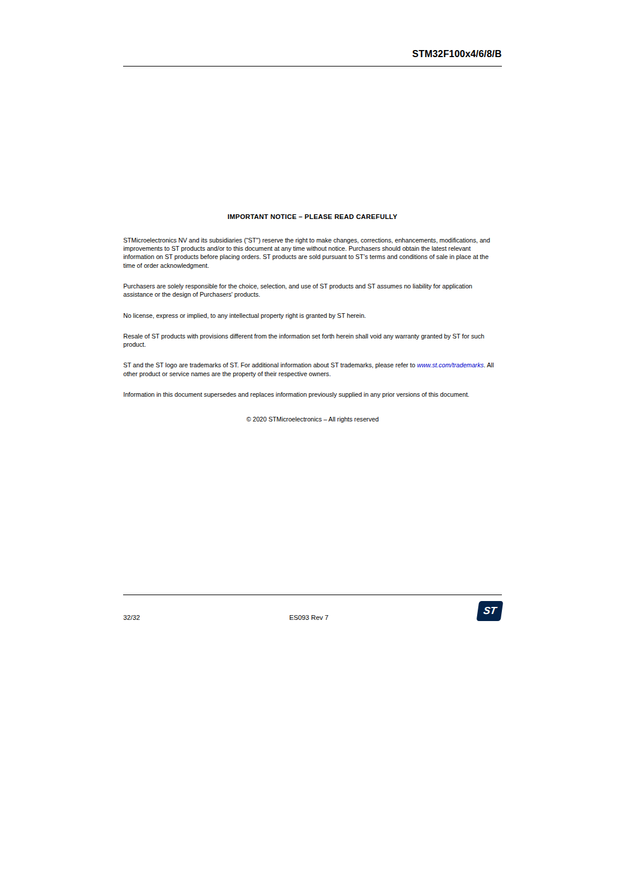STM32F100x4/6/8/B
IMPORTANT NOTICE – PLEASE READ CAREFULLY
STMicroelectronics NV and its subsidiaries (“ST") reserve the right to make changes, corrections, enhancements, modifications, and improvements to ST products and/or to this document at any time without notice. Purchasers should obtain the latest relevant information on ST products before placing orders. ST products are sold pursuant to ST’s terms and conditions of sale in place at the time of order acknowledgment.
Purchasers are solely responsible for the choice, selection, and use of ST products and ST assumes no liability for application assistance or the design of Purchasers' products.
No license, express or implied, to any intellectual property right is granted by ST herein.
Resale of ST products with provisions different from the information set forth herein shall void any warranty granted by ST for such product.
ST and the ST logo are trademarks of ST. For additional information about ST trademarks, please refer to www.st.com/trademarks. All other product or service names are the property of their respective owners.
Information in this document supersedes and replaces information previously supplied in any prior versions of this document.
© 2020 STMicroelectronics – All rights reserved
32/32
ES093 Rev 7
ST